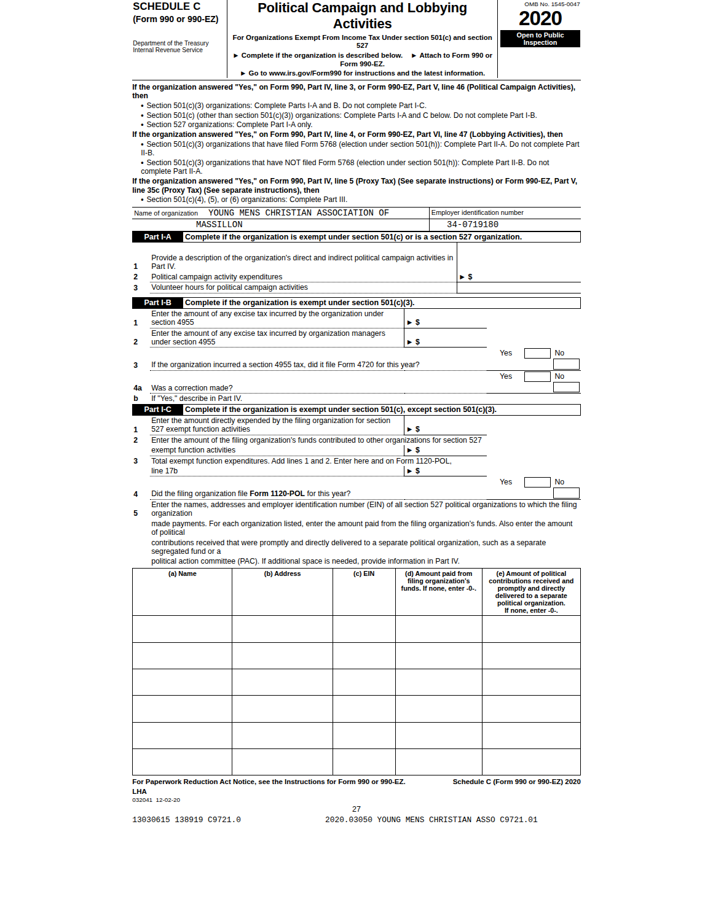| SCHEDULE C (Form 990 or 990-EZ) Department of the Treasury Internal Revenue Service | Political Campaign and Lobbying Activities For Organizations Exempt From Income Tax Under section 501(c) and section 527 ► Complete if the organization is described below. ► Attach to Form 990 or Form 990-EZ. ► Go to www.irs.gov/Form990 for instructions and the latest information. | OMB No. 1545-0047 2020 Open to Public Inspection |
If the organization answered "Yes," on Form 990, Part IV, line 3, or Form 990-EZ, Part V, line 46 (Political Campaign Activities), then
Section 501(c)(3) organizations: Complete Parts I-A and B. Do not complete Part I-C.
Section 501(c) (other than section 501(c)(3)) organizations: Complete Parts I-A and C below. Do not complete Part I-B.
Section 527 organizations: Complete Part I-A only.
If the organization answered "Yes," on Form 990, Part IV, line 4, or Form 990-EZ, Part VI, line 47 (Lobbying Activities), then
Section 501(c)(3) organizations that have filed Form 5768 (election under section 501(h)): Complete Part II-A. Do not complete Part II-B.
Section 501(c)(3) organizations that have NOT filed Form 5768 (election under section 501(h)): Complete Part II-B. Do not complete Part II-A.
If the organization answered "Yes," on Form 990, Part IV, line 5 (Proxy Tax) (See separate instructions) or Form 990-EZ, Part V, line 35c (Proxy Tax) (See separate instructions), then
Section 501(c)(4), (5), or (6) organizations: Complete Part III.
| Name of organization YOUNG MENS CHRISTIAN ASSOCIATION OF | Employer identification number |
| MASSILLON | 34-0719180 |
| Part I-A | Complete if the organization is exempt under section 501(c) or is a section 527 organization. |
| 1 | Provide a description of the organization's direct and indirect political campaign activities in Part IV. | |
| 2 | Political campaign activity expenditures | ► $ |
| 3 | Volunteer hours for political campaign activities | |
| Part I-B | Complete if the organization is exempt under section 501(c)(3). |
| 1 | Enter the amount of any excise tax incurred by the organization under section 4955 | ► $ | |
| 2 | Enter the amount of any excise tax incurred by organization managers under section 4955 | ► $ | |
| 3 | If the organization incurred a section 4955 tax, did it file Form 4720 for this year? | Yes No |
| 4a | Was a correction made? | Yes No |
| b | If "Yes," describe in Part IV. |
| Part I-C | Complete if the organization is exempt under section 501(c), except section 501(c)(3). |
| 1 | Enter the amount directly expended by the filing organization for section 527 exempt function activities | ► $ | |
| 2 | Enter the amount of the filing organization's funds contributed to other organizations for section 527 |
| | exempt function activities | ► $ | |
| 3 | Total exempt function expenditures. Add lines 1 and 2. Enter here and on Form 1120-POL, |
| | line 17b | ► $ | |
| 4 | Did the filing organization file Form 1120-POL for this year? | Yes No |
| 5 | Enter the names, addresses and employer identification number (EIN) of all section 527 political organizations to which the filing organization |
| | made payments. For each organization listed, enter the amount paid from the filing organization's funds. Also enter the amount of political |
| | contributions received that were promptly and directly delivered to a separate political organization, such as a separate segregated fund or a |
| | political action committee (PAC). If additional space is needed, provide information in Part IV. |
| (a) Name | (b) Address | (c) EIN | (d) Amount paid from filing organization's funds. If none, enter -0-. | (e) Amount of political contributions received and promptly and directly delivered to a separate political organization. If none, enter -0-. |
| --- | --- | --- | --- | --- |
For Paperwork Reduction Act Notice, see the Instructions for Form 990 or 990-EZ. Schedule C (Form 990 or 990-EZ) 2020
LHA
032041 12-02-20
27
13030615 138919 C9721.0 2020.03050 YOUNG MENS CHRISTIAN ASSO C9721.01